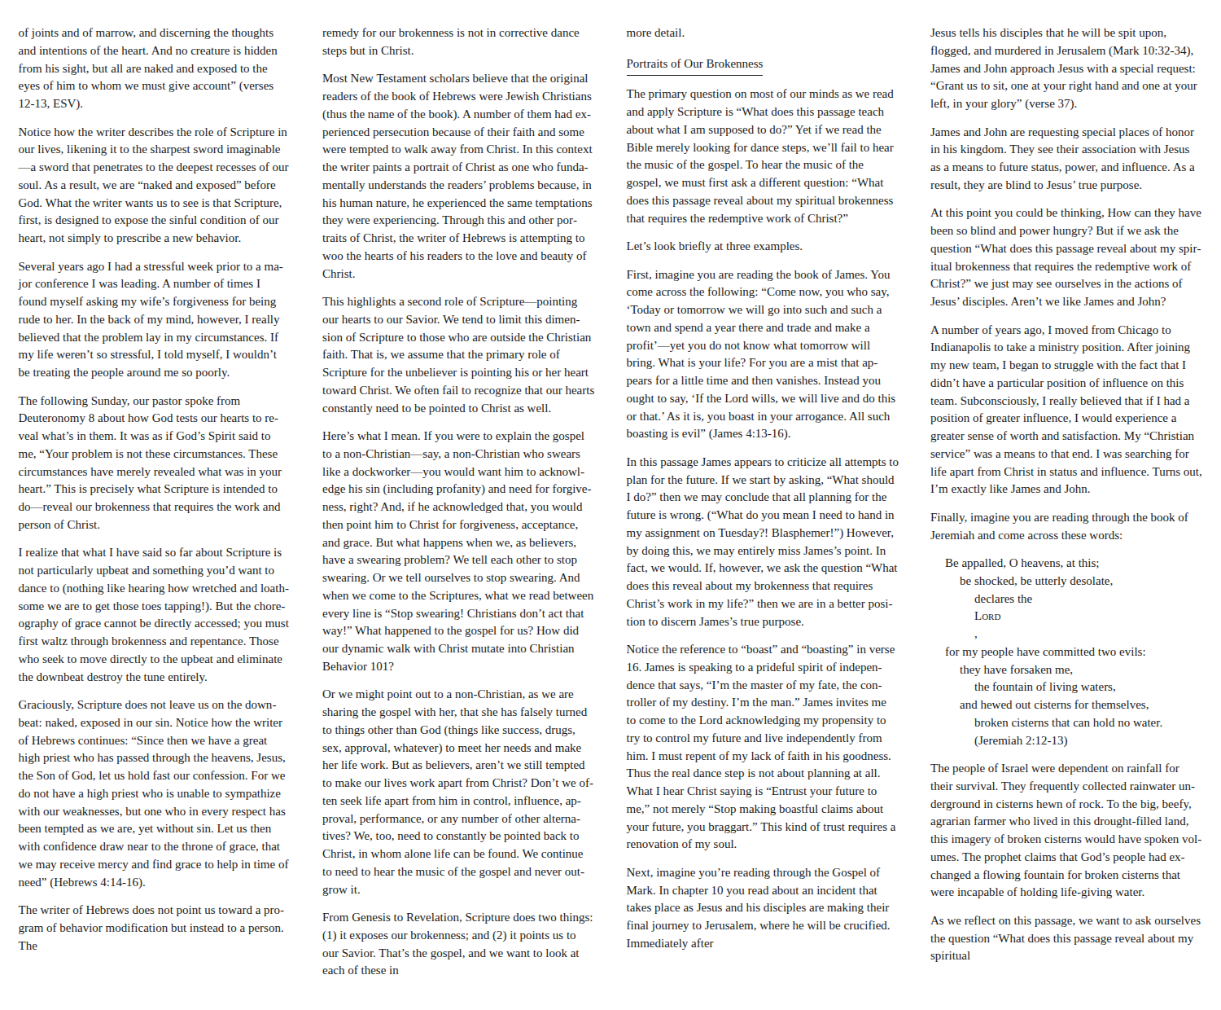of joints and of marrow, and discerning the thoughts and intentions of the heart. And no creature is hidden from his sight, but all are naked and exposed to the eyes of him to whom we must give account” (verses 12-13, ESV).
Notice how the writer describes the role of Scripture in our lives, likening it to the sharpest sword imaginable—a sword that penetrates to the deepest recesses of our soul. As a result, we are “naked and exposed” before God. What the writer wants us to see is that Scripture, first, is designed to expose the sinful condition of our heart, not simply to prescribe a new behavior.
Several years ago I had a stressful week prior to a major conference I was leading. A number of times I found myself asking my wife’s forgiveness for being rude to her. In the back of my mind, however, I really believed that the problem lay in my circumstances. If my life weren’t so stressful, I told myself, I wouldn’t be treating the people around me so poorly.
The following Sunday, our pastor spoke from Deuteronomy 8 about how God tests our hearts to reveal what’s in them. It was as if God’s Spirit said to me, “Your problem is not these circumstances. These circumstances have merely revealed what was in your heart.” This is precisely what Scripture is intended to do—reveal our brokenness that requires the work and person of Christ.
I realize that what I have said so far about Scripture is not particularly upbeat and something you’d want to dance to (nothing like hearing how wretched and loathsome we are to get those toes tapping!). But the choreography of grace cannot be directly accessed; you must first waltz through brokenness and repentance. Those who seek to move directly to the upbeat and eliminate the downbeat destroy the tune entirely.
Graciously, Scripture does not leave us on the downbeat: naked, exposed in our sin. Notice how the writer of Hebrews continues: “Since then we have a great high priest who has passed through the heavens, Jesus, the Son of God, let us hold fast our confession. For we do not have a high priest who is unable to sympathize with our weaknesses, but one who in every respect has been tempted as we are, yet without sin. Let us then with confidence draw near to the throne of grace, that we may receive mercy and find grace to help in time of need” (Hebrews 4:14-16).
The writer of Hebrews does not point us toward a program of behavior modification but instead to a person. The
remedy for our brokenness is not in corrective dance steps but in Christ.
Most New Testament scholars believe that the original readers of the book of Hebrews were Jewish Christians (thus the name of the book). A number of them had experienced persecution because of their faith and some were tempted to walk away from Christ. In this context the writer paints a portrait of Christ as one who fundamentally understands the readers’ problems because, in his human nature, he experienced the same temptations they were experiencing. Through this and other portraits of Christ, the writer of Hebrews is attempting to woo the hearts of his readers to the love and beauty of Christ.
This highlights a second role of Scripture—pointing our hearts to our Savior. We tend to limit this dimension of Scripture to those who are outside the Christian faith. That is, we assume that the primary role of Scripture for the unbeliever is pointing his or her heart toward Christ. We often fail to recognize that our hearts constantly need to be pointed to Christ as well.
Here’s what I mean. If you were to explain the gospel to a non-Christian—say, a non-Christian who swears like a dockworker—you would want him to acknowledge his sin (including profanity) and need for forgiveness, right? And, if he acknowledged that, you would then point him to Christ for forgiveness, acceptance, and grace. But what happens when we, as believers, have a swearing problem? We tell each other to stop swearing. Or we tell ourselves to stop swearing. And when we come to the Scriptures, what we read between every line is “Stop swearing! Christians don’t act that way!” What happened to the gospel for us? How did our dynamic walk with Christ mutate into Christian Behavior 101?
Or we might point out to a non-Christian, as we are sharing the gospel with her, that she has falsely turned to things other than God (things like success, drugs, sex, approval, whatever) to meet her needs and make her life work. But as believers, aren’t we still tempted to make our lives work apart from Christ? Don’t we often seek life apart from him in control, influence, approval, performance, or any number of other alternatives? We, too, need to constantly be pointed back to Christ, in whom alone life can be found. We continue to need to hear the music of the gospel and never outgrow it.
From Genesis to Revelation, Scripture does two things: (1) it exposes our brokenness; and (2) it points us to our Savior. That’s the gospel, and we want to look at each of these in
more detail.
Portraits of Our Brokenness
The primary question on most of our minds as we read and apply Scripture is “What does this passage teach about what I am supposed to do?” Yet if we read the Bible merely looking for dance steps, we’ll fail to hear the music of the gospel. To hear the music of the gospel, we must first ask a different question: “What does this passage reveal about my spiritual brokenness that requires the redemptive work of Christ?”
Let’s look briefly at three examples.
First, imagine you are reading the book of James. You come across the following: “Come now, you who say, ‘Today or tomorrow we will go into such and such a town and spend a year there and trade and make a profit’—yet you do not know what tomorrow will bring. What is your life? For you are a mist that appears for a little time and then vanishes. Instead you ought to say, ‘If the Lord wills, we will live and do this or that.’ As it is, you boast in your arrogance. All such boasting is evil” (James 4:13-16).
In this passage James appears to criticize all attempts to plan for the future. If we start by asking, “What should I do?” then we may conclude that all planning for the future is wrong. (“What do you mean I need to hand in my assignment on Tuesday?! Blasphemer!”) However, by doing this, we may entirely miss James’s point. In fact, we would. If, however, we ask the question “What does this reveal about my brokenness that requires Christ’s work in my life?” then we are in a better position to discern James’s true purpose.
Notice the reference to “boast” and “boasting” in verse 16. James is speaking to a prideful spirit of independence that says, “I’m the master of my fate, the controller of my destiny. I’m the man.” James invites me to come to the Lord acknowledging my propensity to try to control my future and live independently from him. I must repent of my lack of faith in his goodness. Thus the real dance step is not about planning at all. What I hear Christ saying is “Entrust your future to me,” not merely “Stop making boastful claims about your future, you braggart.” This kind of trust requires a renovation of my soul.
Next, imagine you’re reading through the Gospel of Mark. In chapter 10 you read about an incident that takes place as Jesus and his disciples are making their final journey to Jerusalem, where he will be crucified. Immediately after
Jesus tells his disciples that he will be spit upon, flogged, and murdered in Jerusalem (Mark 10:32-34), James and John approach Jesus with a special request: “Grant us to sit, one at your right hand and one at your left, in your glory” (verse 37).
James and John are requesting special places of honor in his kingdom. They see their association with Jesus as a means to future status, power, and influence. As a result, they are blind to Jesus’ true purpose.
At this point you could be thinking, How can they have been so blind and power hungry? But if we ask the question “What does this passage reveal about my spiritual brokenness that requires the redemptive work of Christ?” we just may see ourselves in the actions of Jesus’ disciples. Aren’t we like James and John?
A number of years ago, I moved from Chicago to Indianapolis to take a ministry position. After joining my new team, I began to struggle with the fact that I didn’t have a particular position of influence on this team. Subconsciously, I really believed that if I had a position of greater influence, I would experience a greater sense of worth and satisfaction. My “Christian service” was a means to that end. I was searching for life apart from Christ in status and influence. Turns out, I’m exactly like James and John.
Finally, imagine you are reading through the book of Jeremiah and come across these words:
Be appalled, O heavens, at this; be shocked, be utterly desolate, declares the Lord, for my people have committed two evils: they have forsaken me, the fountain of living waters, and hewed out cisterns for themselves, broken cisterns that can hold no water. (Jeremiah 2:12-13)
The people of Israel were dependent on rainfall for their survival. They frequently collected rainwater underground in cisterns hewn of rock. To the big, beefy, agrarian farmer who lived in this drought-filled land, this imagery of broken cisterns would have spoken volumes. The prophet claims that God’s people had exchanged a flowing fountain for broken cisterns that were incapable of holding life-giving water.
As we reflect on this passage, we want to ask ourselves the question “What does this passage reveal about my spiritual